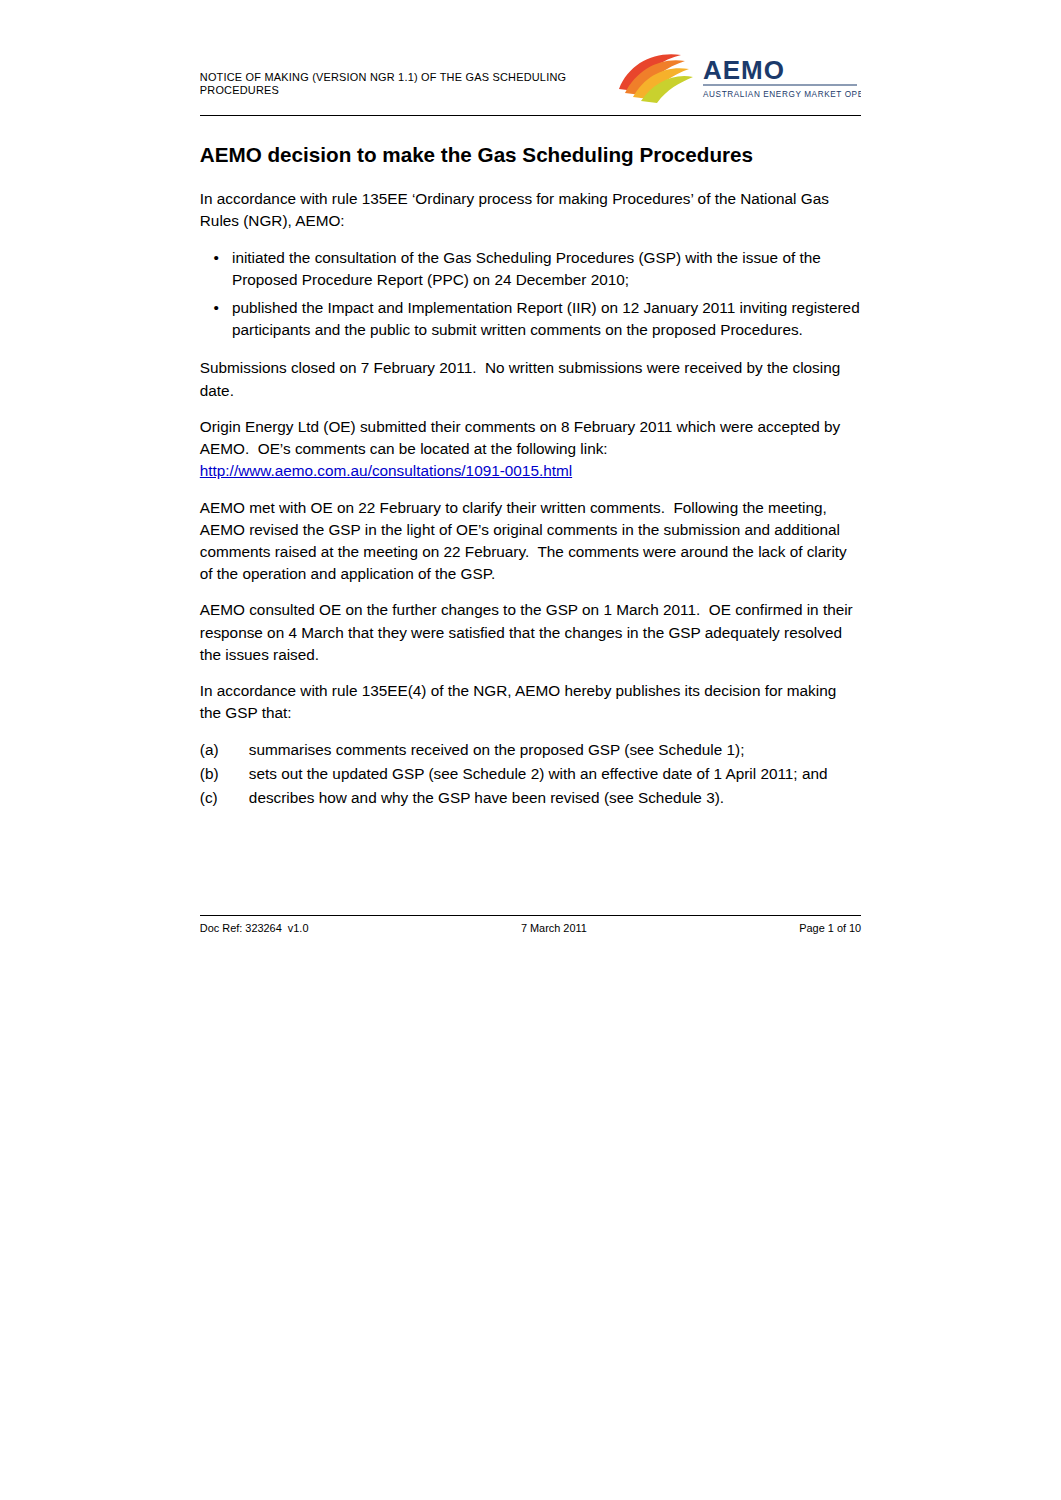Notice of making (version NGR 1.1) of the Gas Scheduling Procedures
AEMO AUSTRALIAN ENERGY MARKET OPERATOR
AEMO decision to make the Gas Scheduling Procedures
In accordance with rule 135EE ‘Ordinary process for making Procedures’ of the National Gas Rules (NGR), AEMO:
initiated the consultation of the Gas Scheduling Procedures (GSP) with the issue of the Proposed Procedure Report (PPC) on 24 December 2010;
published the Impact and Implementation Report (IIR) on 12 January 2011 inviting registered participants and the public to submit written comments on the proposed Procedures.
Submissions closed on 7 February 2011. No written submissions were received by the closing date.
Origin Energy Ltd (OE) submitted their comments on 8 February 2011 which were accepted by AEMO. OE’s comments can be located at the following link:
http://www.aemo.com.au/consultations/1091-0015.html
AEMO met with OE on 22 February to clarify their written comments. Following the meeting, AEMO revised the GSP in the light of OE’s original comments in the submission and additional comments raised at the meeting on 22 February. The comments were around the lack of clarity of the operation and application of the GSP.
AEMO consulted OE on the further changes to the GSP on 1 March 2011. OE confirmed in their response on 4 March that they were satisfied that the changes in the GSP adequately resolved the issues raised.
In accordance with rule 135EE(4) of the NGR, AEMO hereby publishes its decision for making the GSP that:
(a)
summarises comments received on the proposed GSP (see Schedule 1);
(b)
sets out the updated GSP (see Schedule 2) with an effective date of 1 April 2011; and
(c)
describes how and why the GSP have been revised (see Schedule 3).
Doc Ref: 323264 v1.0
7 March 2011
Page 1 of 10